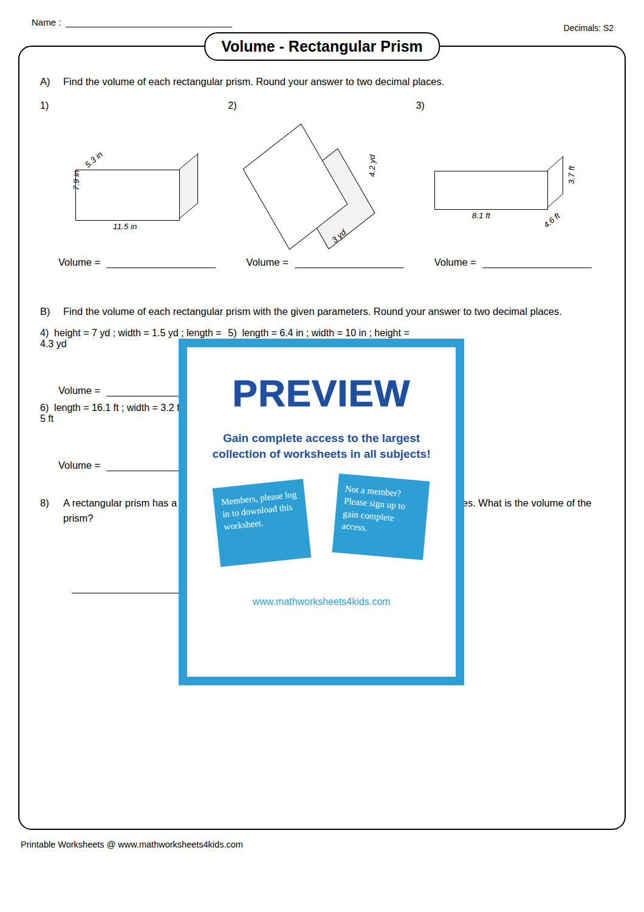Name :
Volume - Rectangular Prism
Decimals: S2
A)
Find the volume of each rectangular prism. Round your answer to two decimal places.
1)
7.9 in 5.3 in 11.5 in
Volume =
2)
4.2 yd 3 yd
Volume =
3)
3.7 ft 8.1 ft 4.6 ft
Volume =
B)
Find the volume of each rectangular prism with the given parameters. Round your answer to two decimal places.
4) height = 7 yd ; width = 1.5 yd ; length = 4.3 yd
Volume =
5) length = 6.4 in ; width = 10 in ; height = 12.3 in
Volume =
6) length = 16.1 ft ; width = 3.2 ft ; height = 5 ft
Volume =
7) height = 4.5 yd ; length = 9.8 yd ; width = 6.2 yd
Volume =
8)
A rectangular prism has a length of 4.9 inches, a width of 3.5 inches and a height of 2 inches. What is the volume of the prism?
PREVIEW
Gain complete access to the largest
collection of worksheets in all subjects!
Members, please log in to download this worksheet.
Not a member? Please sign up to gain complete access.
www.mathworksheets4kids.com
Printable Worksheets @ www.mathworksheets4kids.com